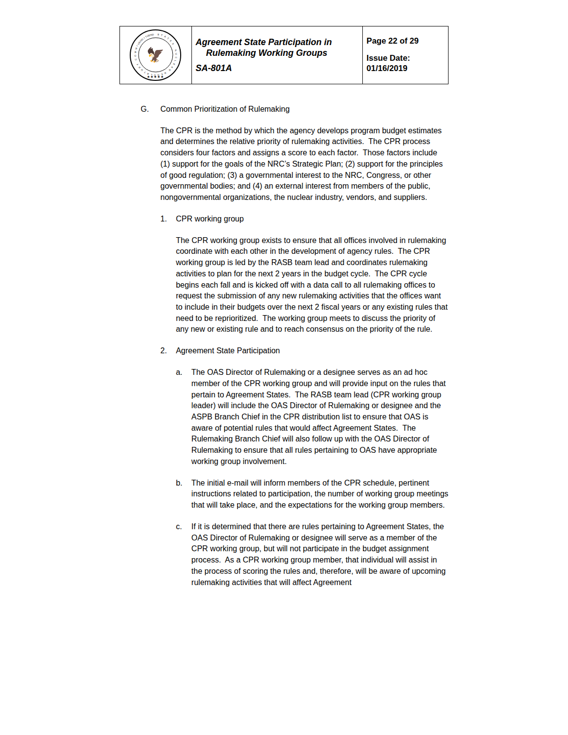| U N I T E D S T A T E S N U C L E A R R E G U L A T O R Y C O M M I S S I O N 🦅 ★★★★★ | Agreement State Participation in Rulemaking Working Groups SA-801A | Page 22 of 29 Issue Date: 01/16/2019 |
G.
Common Prioritization of Rulemaking
The CPR is the method by which the agency develops program budget estimates and determines the relative priority of rulemaking activities. The CPR process considers four factors and assigns a score to each factor. Those factors include (1) support for the goals of the NRC’s Strategic Plan; (2) support for the principles of good regulation; (3) a governmental interest to the NRC, Congress, or other governmental bodies; and (4) an external interest from members of the public, nongovernmental organizations, the nuclear industry, vendors, and suppliers.
1.
CPR working group
The CPR working group exists to ensure that all offices involved in rulemaking coordinate with each other in the development of agency rules. The CPR working group is led by the RASB team lead and coordinates rulemaking activities to plan for the next 2 years in the budget cycle. The CPR cycle begins each fall and is kicked off with a data call to all rulemaking offices to request the submission of any new rulemaking activities that the offices want to include in their budgets over the next 2 fiscal years or any existing rules that need to be reprioritized. The working group meets to discuss the priority of any new or existing rule and to reach consensus on the priority of the rule.
2.
Agreement State Participation
a.
The OAS Director of Rulemaking or a designee serves as an ad hoc member of the CPR working group and will provide input on the rules that pertain to Agreement States. The RASB team lead (CPR working group leader) will include the OAS Director of Rulemaking or designee and the ASPB Branch Chief in the CPR distribution list to ensure that OAS is aware of potential rules that would affect Agreement States. The Rulemaking Branch Chief will also follow up with the OAS Director of Rulemaking to ensure that all rules pertaining to OAS have appropriate working group involvement.
b.
The initial e-mail will inform members of the CPR schedule, pertinent instructions related to participation, the number of working group meetings that will take place, and the expectations for the working group members.
c.
If it is determined that there are rules pertaining to Agreement States, the OAS Director of Rulemaking or designee will serve as a member of the CPR working group, but will not participate in the budget assignment process. As a CPR working group member, that individual will assist in the process of scoring the rules and, therefore, will be aware of upcoming rulemaking activities that will affect Agreement